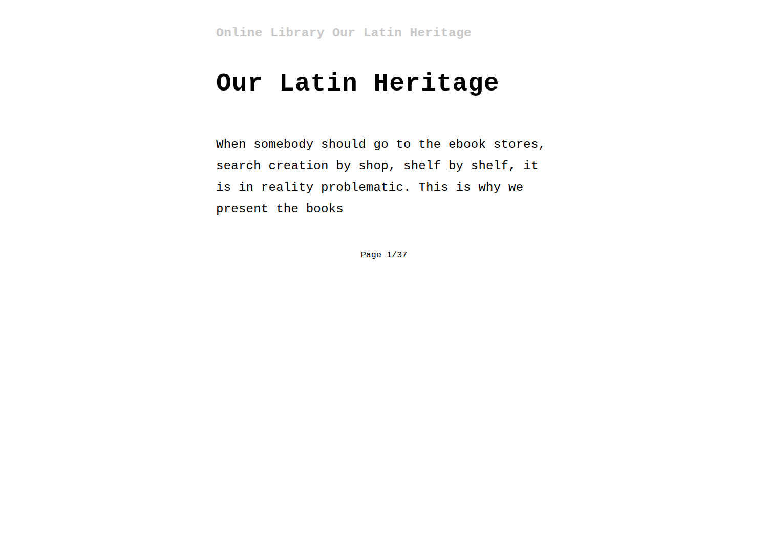Online Library Our Latin Heritage
Our Latin Heritage
When somebody should go to the ebook stores, search creation by shop, shelf by shelf, it is in reality problematic. This is why we present the books
Page 1/37